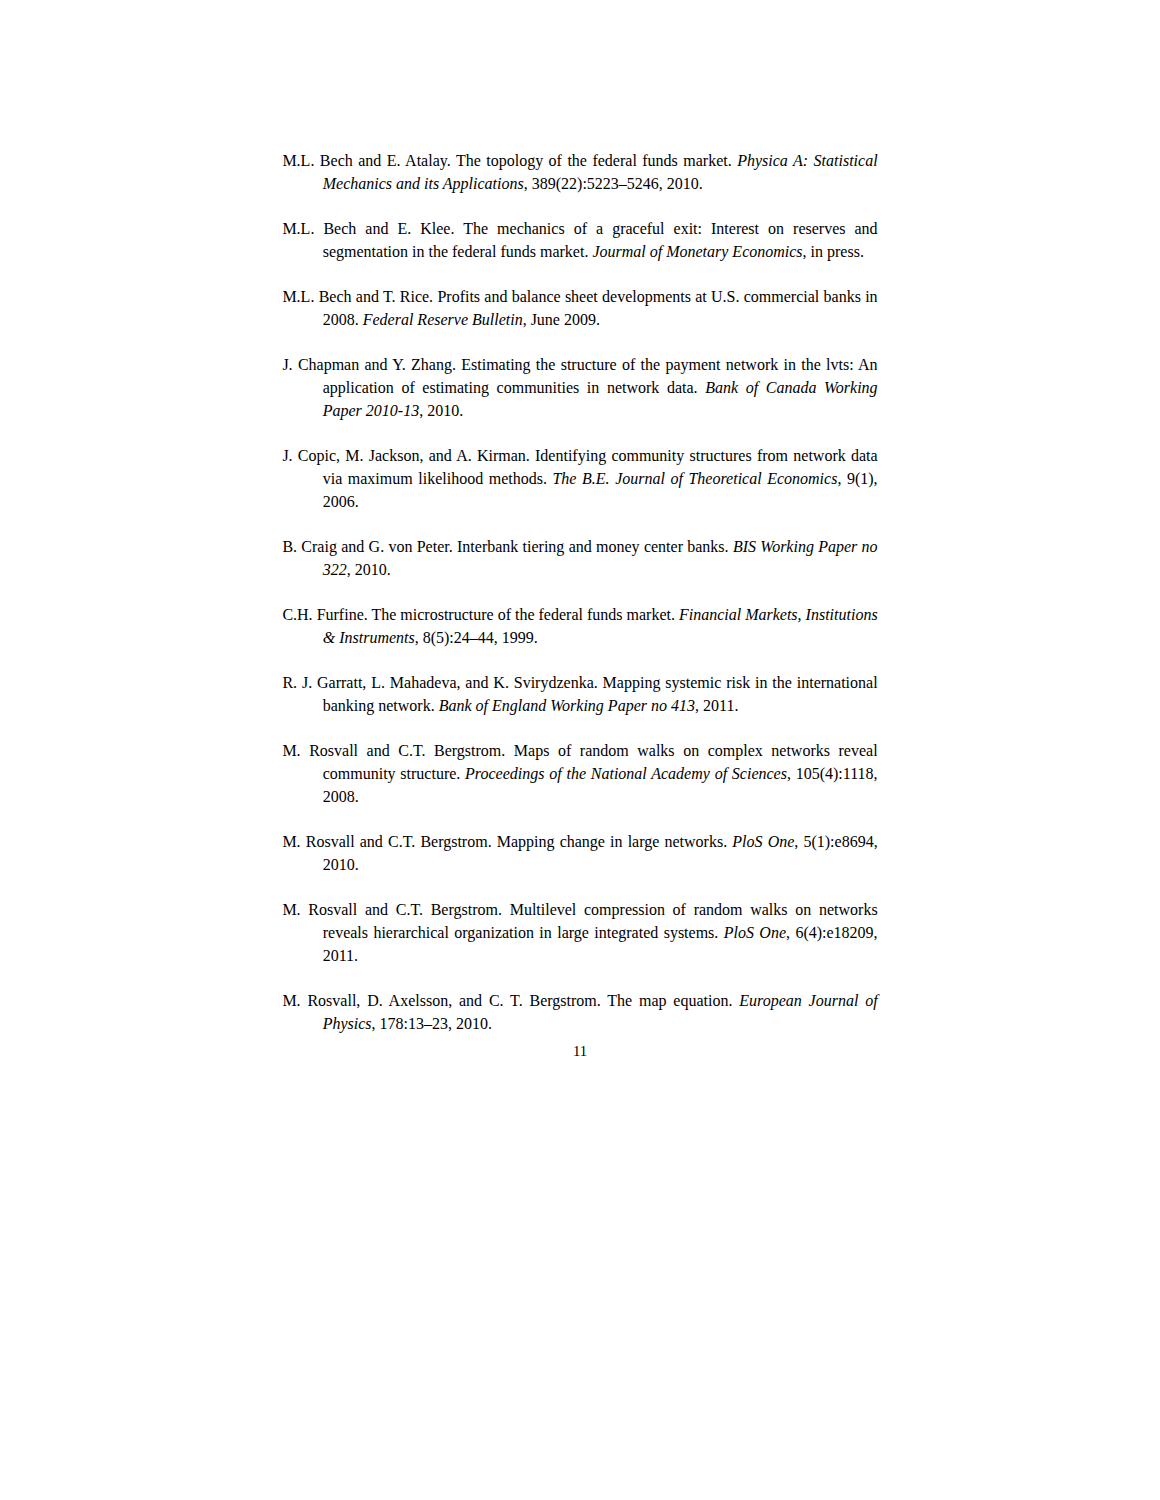M.L. Bech and E. Atalay. The topology of the federal funds market. Physica A: Statistical Mechanics and its Applications, 389(22):5223–5246, 2010.
M.L. Bech and E. Klee. The mechanics of a graceful exit: Interest on reserves and segmentation in the federal funds market. Jourmal of Monetary Economics, in press.
M.L. Bech and T. Rice. Profits and balance sheet developments at U.S. commercial banks in 2008. Federal Reserve Bulletin, June 2009.
J. Chapman and Y. Zhang. Estimating the structure of the payment network in the lvts: An application of estimating communities in network data. Bank of Canada Working Paper 2010-13, 2010.
J. Copic, M. Jackson, and A. Kirman. Identifying community structures from network data via maximum likelihood methods. The B.E. Journal of Theoretical Economics, 9(1), 2006.
B. Craig and G. von Peter. Interbank tiering and money center banks. BIS Working Paper no 322, 2010.
C.H. Furfine. The microstructure of the federal funds market. Financial Markets, Institutions & Instruments, 8(5):24–44, 1999.
R. J. Garratt, L. Mahadeva, and K. Svirydzenka. Mapping systemic risk in the international banking network. Bank of England Working Paper no 413, 2011.
M. Rosvall and C.T. Bergstrom. Maps of random walks on complex networks reveal community structure. Proceedings of the National Academy of Sciences, 105(4):1118, 2008.
M. Rosvall and C.T. Bergstrom. Mapping change in large networks. PloS One, 5(1):e8694, 2010.
M. Rosvall and C.T. Bergstrom. Multilevel compression of random walks on networks reveals hierarchical organization in large integrated systems. PloS One, 6(4):e18209, 2011.
M. Rosvall, D. Axelsson, and C. T. Bergstrom. The map equation. European Journal of Physics, 178:13–23, 2010.
11